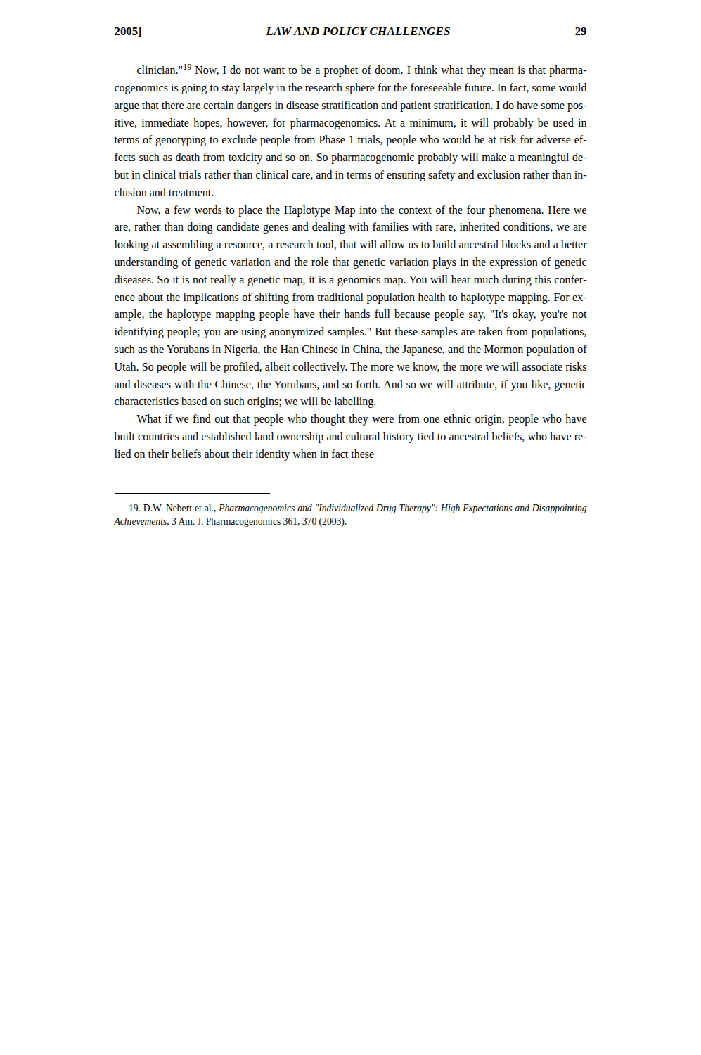2005] Law and Policy Challenges 29
clinician."19 Now, I do not want to be a prophet of doom. I think what they mean is that pharmacogenomics is going to stay largely in the research sphere for the foreseeable future. In fact, some would argue that there are certain dangers in disease stratification and patient stratification. I do have some positive, immediate hopes, however, for pharmacogenomics. At a minimum, it will probably be used in terms of genotyping to exclude people from Phase 1 trials, people who would be at risk for adverse effects such as death from toxicity and so on. So pharmacogenomic probably will make a meaningful debut in clinical trials rather than clinical care, and in terms of ensuring safety and exclusion rather than inclusion and treatment.
Now, a few words to place the Haplotype Map into the context of the four phenomena. Here we are, rather than doing candidate genes and dealing with families with rare, inherited conditions, we are looking at assembling a resource, a research tool, that will allow us to build ancestral blocks and a better understanding of genetic variation and the role that genetic variation plays in the expression of genetic diseases. So it is not really a genetic map, it is a genomics map. You will hear much during this conference about the implications of shifting from traditional population health to haplotype mapping. For example, the haplotype mapping people have their hands full because people say, "It's okay, you're not identifying people; you are using anonymized samples." But these samples are taken from populations, such as the Yorubans in Nigeria, the Han Chinese in China, the Japanese, and the Mormon population of Utah. So people will be profiled, albeit collectively. The more we know, the more we will associate risks and diseases with the Chinese, the Yorubans, and so forth. And so we will attribute, if you like, genetic characteristics based on such origins; we will be labelling.
What if we find out that people who thought they were from one ethnic origin, people who have built countries and established land ownership and cultural history tied to ancestral beliefs, who have relied on their beliefs about their identity when in fact these
19. D.W. Nebert et al., Pharmacogenomics and "Individualized Drug Therapy": High Expectations and Disappointing Achievements, 3 Am. J. Pharmacogenomics 361, 370 (2003).